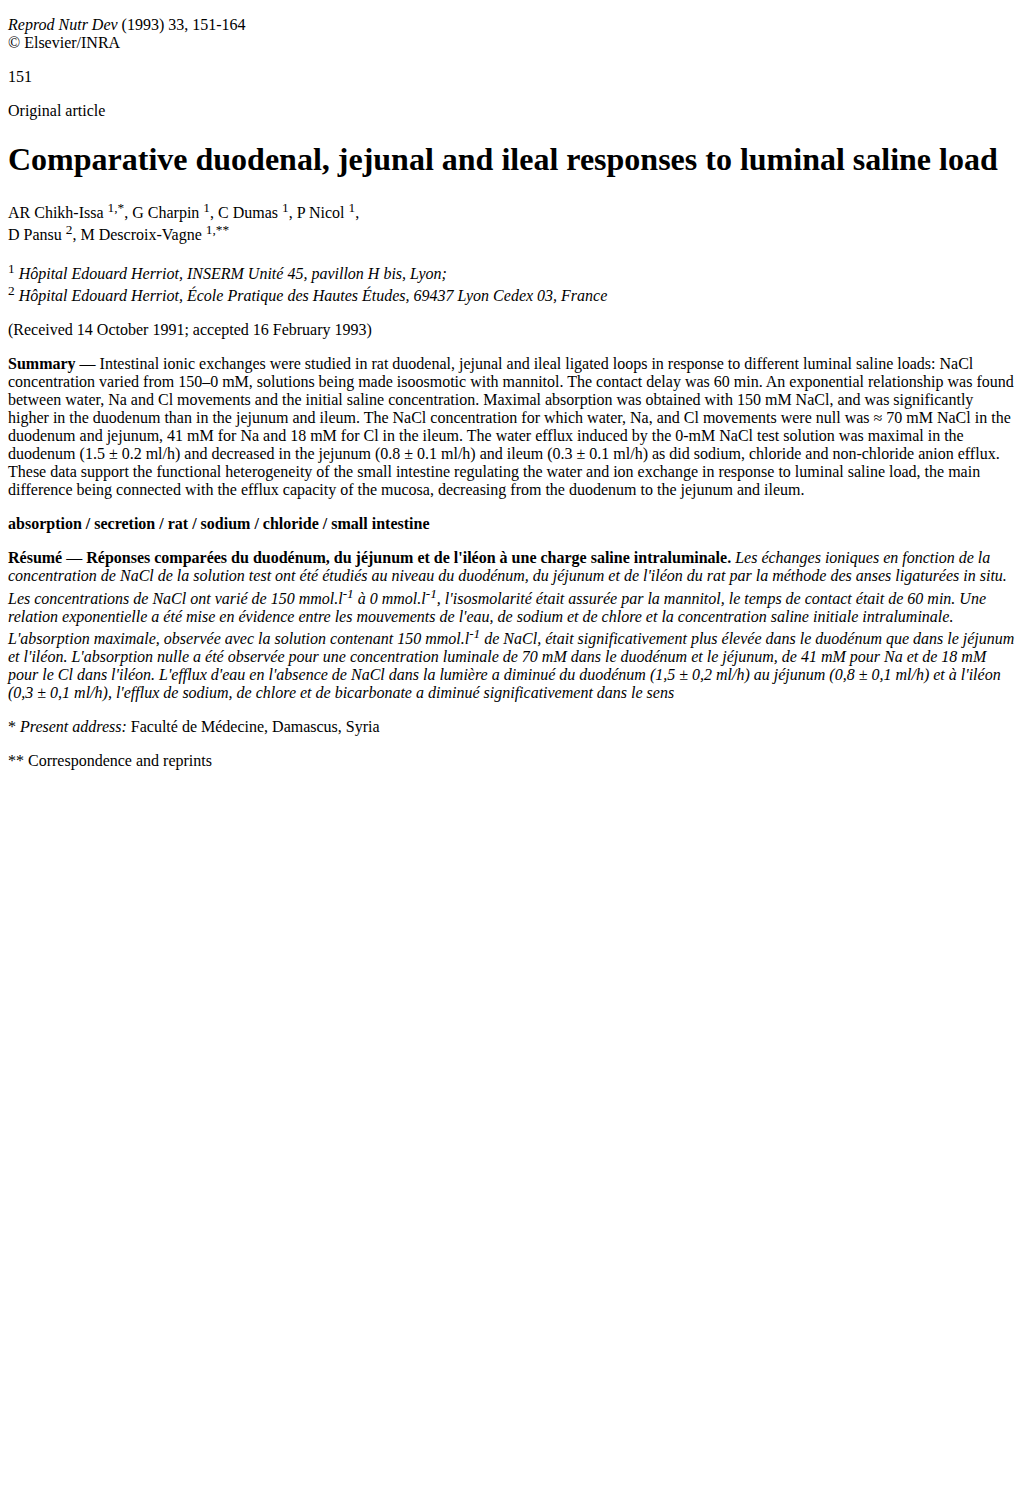Reprod Nutr Dev (1993) 33, 151-164
© Elsevier/INRA
151
Original article
Comparative duodenal, jejunal and ileal responses to luminal saline load
AR Chikh-Issa 1,*, G Charpin 1, C Dumas 1, P Nicol 1,
D Pansu 2, M Descroix-Vagne 1,**
1 Hôpital Edouard Herriot, INSERM Unité 45, pavillon H bis, Lyon;
2 Hôpital Edouard Herriot, École Pratique des Hautes Études, 69437 Lyon Cedex 03, France
(Received 14 October 1991; accepted 16 February 1993)
Summary — Intestinal ionic exchanges were studied in rat duodenal, jejunal and ileal ligated loops in response to different luminal saline loads: NaCl concentration varied from 150–0 mM, solutions being made isoosmotic with mannitol. The contact delay was 60 min. An exponential relationship was found between water, Na and Cl movements and the initial saline concentration. Maximal absorption was obtained with 150 mM NaCl, and was significantly higher in the duodenum than in the jejunum and ileum. The NaCl concentration for which water, Na, and Cl movements were null was ≈ 70 mM NaCl in the duodenum and jejunum, 41 mM for Na and 18 mM for Cl in the ileum. The water efflux induced by the 0-mM NaCl test solution was maximal in the duodenum (1.5 ± 0.2 ml/h) and decreased in the jejunum (0.8 ± 0.1 ml/h) and ileum (0.3 ± 0.1 ml/h) as did sodium, chloride and non-chloride anion efflux. These data support the functional heterogeneity of the small intestine regulating the water and ion exchange in response to luminal saline load, the main difference being connected with the efflux capacity of the mucosa, decreasing from the duodenum to the jejunum and ileum.
absorption / secretion / rat / sodium / chloride / small intestine
Résumé — Réponses comparées du duodénum, du jéjunum et de l'iléon à une charge saline intraluminale. Les échanges ioniques en fonction de la concentration de NaCl de la solution test ont été étudiés au niveau du duodénum, du jéjunum et de l'iléon du rat par la méthode des anses ligaturées in situ. Les concentrations de NaCl ont varié de 150 mmol.l-1 à 0 mmol.l-1, l'isosmolarité était assurée par la mannitol, le temps de contact était de 60 min. Une relation exponentielle a été mise en évidence entre les mouvements de l'eau, de sodium et de chlore et la concentration saline initiale intraluminale. L'absorption maximale, observée avec la solution contenant 150 mmol.l-1 de NaCl, était significativement plus élevée dans le duodénum que dans le jéjunum et l'iléon. L'absorption nulle a été observée pour une concentration luminale de 70 mM dans le duodénum et le jéjunum, de 41 mM pour Na et de 18 mM pour le Cl dans l'iléon. L'efflux d'eau en l'absence de NaCl dans la lumière a diminué du duodénum (1,5 ± 0,2 ml/h) au jéjunum (0,8 ± 0,1 ml/h) et à l'iléon (0,3 ± 0,1 ml/h), l'efflux de sodium, de chlore et de bicarbonate a diminué significativement dans le sens
* Present address: Faculté de Médecine, Damascus, Syria
** Correspondence and reprints